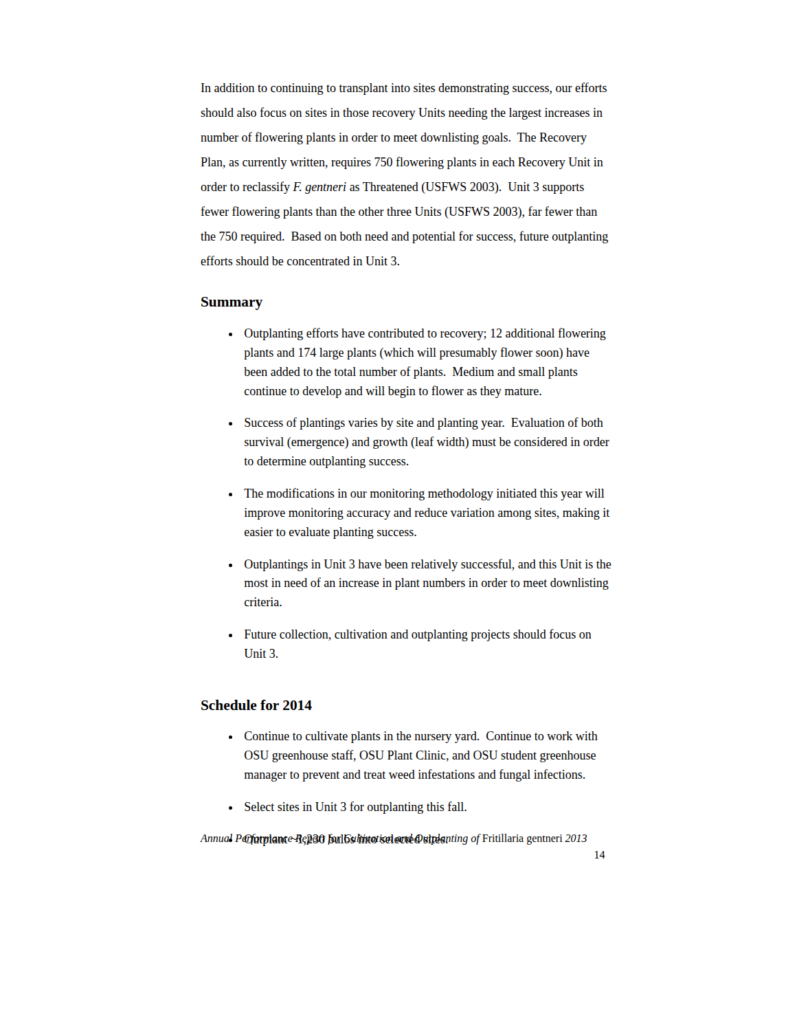In addition to continuing to transplant into sites demonstrating success, our efforts should also focus on sites in those recovery Units needing the largest increases in number of flowering plants in order to meet downlisting goals. The Recovery Plan, as currently written, requires 750 flowering plants in each Recovery Unit in order to reclassify F. gentneri as Threatened (USFWS 2003). Unit 3 supports fewer flowering plants than the other three Units (USFWS 2003), far fewer than the 750 required. Based on both need and potential for success, future outplanting efforts should be concentrated in Unit 3.
Summary
Outplanting efforts have contributed to recovery; 12 additional flowering plants and 174 large plants (which will presumably flower soon) have been added to the total number of plants. Medium and small plants continue to develop and will begin to flower as they mature.
Success of plantings varies by site and planting year. Evaluation of both survival (emergence) and growth (leaf width) must be considered in order to determine outplanting success.
The modifications in our monitoring methodology initiated this year will improve monitoring accuracy and reduce variation among sites, making it easier to evaluate planting success.
Outplantings in Unit 3 have been relatively successful, and this Unit is the most in need of an increase in plant numbers in order to meet downlisting criteria.
Future collection, cultivation and outplanting projects should focus on Unit 3.
Schedule for 2014
Continue to cultivate plants in the nursery yard. Continue to work with OSU greenhouse staff, OSU Plant Clinic, and OSU student greenhouse manager to prevent and treat weed infestations and fungal infections.
Select sites in Unit 3 for outplanting this fall.
Outplant ~1,230 bulbs into selected sites.
Annual Performance Report for Cultivation and Outplanting of Fritillaria gentneri 2013
14